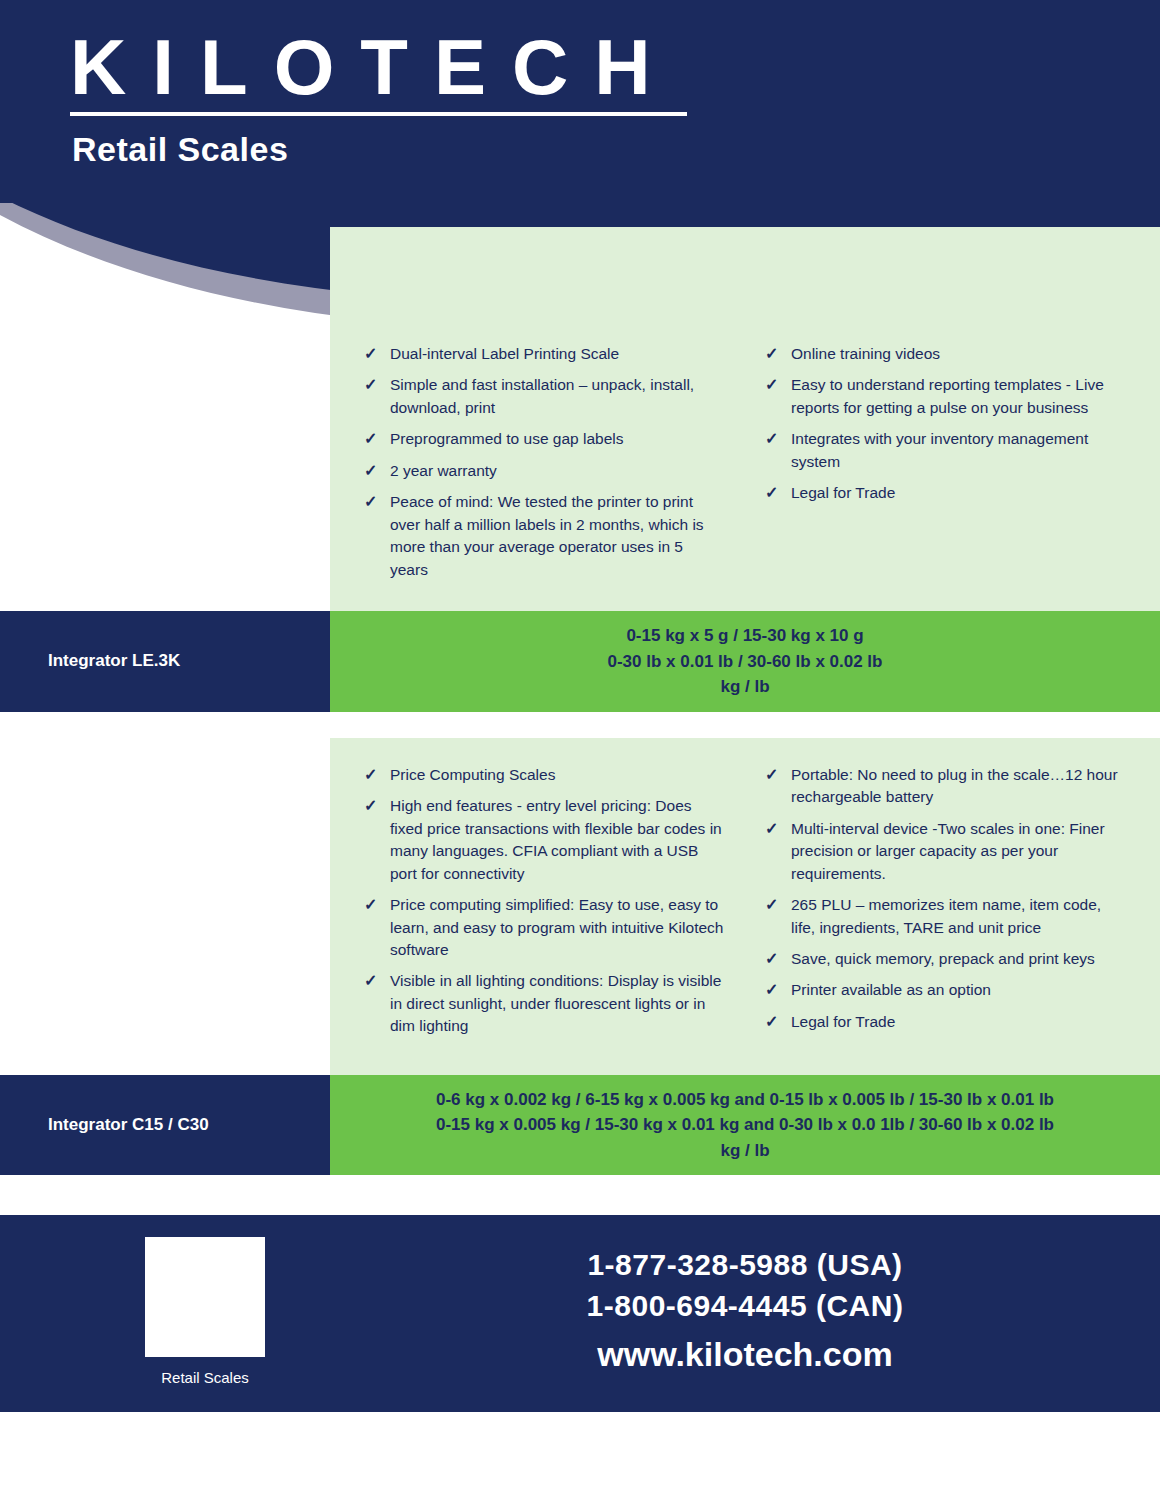KILOTECH
Retail Scales
Dual-interval Label Printing Scale
Simple and fast installation – unpack, install, download, print
Preprogrammed to use gap labels
2 year warranty
Peace of mind: We tested the printer to print over half a million labels in 2 months, which is more than your average operator uses in 5 years
Online training videos
Easy to understand reporting templates - Live reports for getting a pulse on your business
Integrates with your inventory management system
Legal for Trade
Integrator LE.3K
0-15 kg x 5 g / 15-30 kg x 10 g
0-30 lb x 0.01 lb / 30-60 lb x 0.02 lb
kg / lb
Price Computing Scales
High end features - entry level pricing: Does fixed price transactions with flexible bar codes in many languages. CFIA compliant with a USB port for connectivity
Price computing simplified: Easy to use, easy to learn, and easy to program with intuitive Kilotech software
Visible in all lighting conditions: Display is visible in direct sunlight, under fluorescent lights or in dim lighting
Portable: No need to plug in the scale…12 hour rechargeable battery
Multi-interval device -Two scales in one: Finer precision or larger capacity as per your requirements.
265 PLU – memorizes item name, item code, life, ingredients, TARE and unit price
Save, quick memory, prepack and print keys
Printer available as an option
Legal for Trade
Integrator C15 / C30
0-6 kg x 0.002 kg / 6-15 kg x 0.005 kg and 0-15 lb x 0.005 lb / 15-30 lb x 0.01 lb
0-15 kg x 0.005 kg / 15-30 kg x 0.01 kg and 0-30 lb x 0.0 1lb / 30-60 lb x 0.02 lb
kg / lb
Retail Scales
1-877-328-5988 (USA)
1-800-694-4445 (CAN)
www.kilotech.com